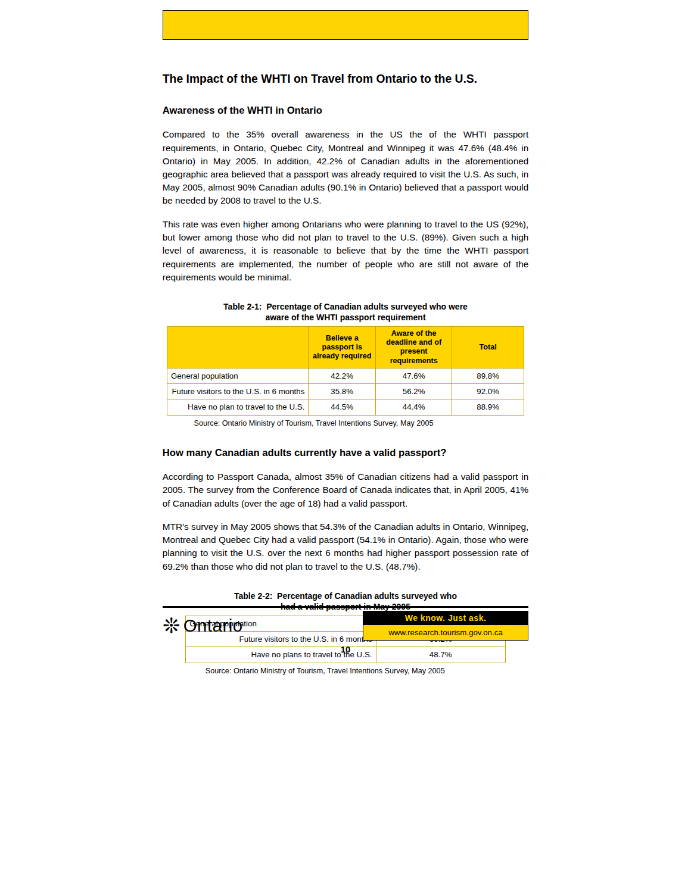The Impact of the WHTI on Travel from Ontario to the U.S.
Awareness of the WHTI in Ontario
Compared to the 35% overall awareness in the US the of the WHTI passport requirements, in Ontario, Quebec City, Montreal and Winnipeg it was 47.6% (48.4% in Ontario) in May 2005. In addition, 42.2% of Canadian adults in the aforementioned geographic area believed that a passport was already required to visit the U.S. As such, in May 2005, almost 90% Canadian adults (90.1% in Ontario) believed that a passport would be needed by 2008 to travel to the U.S.
This rate was even higher among Ontarians who were planning to travel to the US (92%), but lower among those who did not plan to travel to the U.S. (89%). Given such a high level of awareness, it is reasonable to believe that by the time the WHTI passport requirements are implemented, the number of people who are still not aware of the requirements would be minimal.
Table 2-1: Percentage of Canadian adults surveyed who were
aware of the WHTI passport requirement
| | Believe a passport is already required | Aware of the deadline and of present requirements | Total |
| --- | --- | --- | --- |
| General population | 42.2% | 47.6% | 89.8% |
| Future visitors to the U.S. in 6 months | 35.8% | 56.2% | 92.0% |
| Have no plan to travel to the U.S. | 44.5% | 44.4% | 88.9% |
Source: Ontario Ministry of Tourism, Travel Intentions Survey, May 2005
How many Canadian adults currently have a valid passport?
According to Passport Canada, almost 35% of Canadian citizens had a valid passport in 2005. The survey from the Conference Board of Canada indicates that, in April 2005, 41% of Canadian adults (over the age of 18) had a valid passport.
MTR's survey in May 2005 shows that 54.3% of the Canadian adults in Ontario, Winnipeg, Montreal and Quebec City had a valid passport (54.1% in Ontario). Again, those who were planning to visit the U.S. over the next 6 months had higher passport possession rate of 69.2% than those who did not plan to travel to the U.S. (48.7%).
Table 2-2: Percentage of Canadian adults surveyed who
had a valid passport in May 2005
| General population | 54.3% |
| Future visitors to the U.S. in 6 months | 69.2% |
| Have no plans to travel to the U.S. | 48.7% |
Source: Ontario Ministry of Tourism, Travel Intentions Survey, May 2005
❊ Ontario
10
We know. Just ask.
www.research.tourism.gov.on.ca